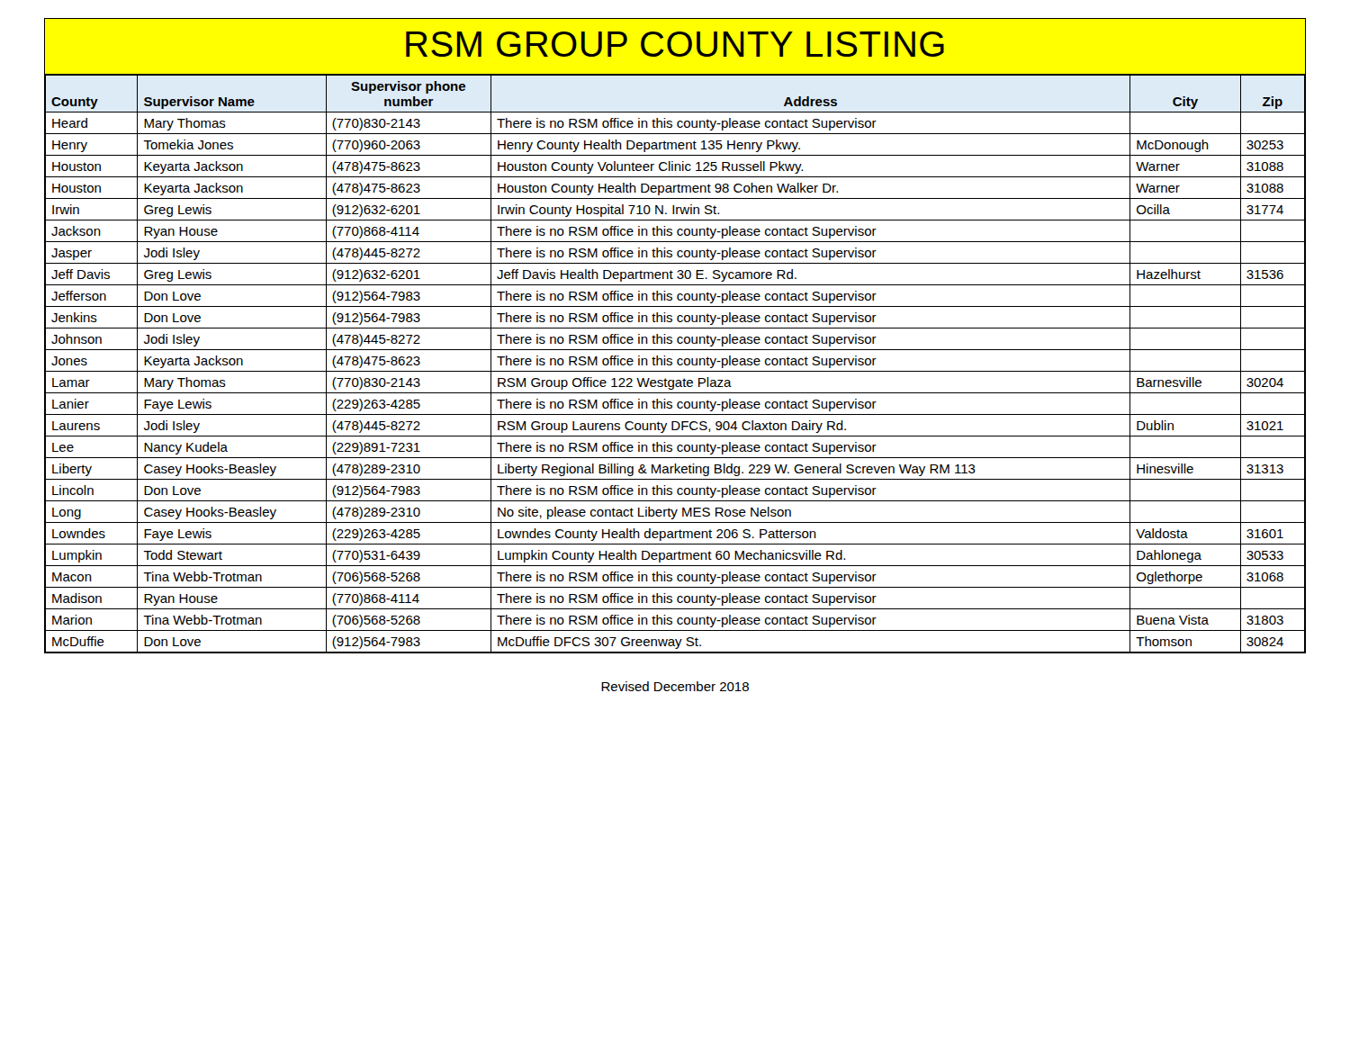RSM GROUP COUNTY LISTING
| County | Supervisor Name | Supervisor phone number | Address | City | Zip |
| --- | --- | --- | --- | --- | --- |
| Heard | Mary Thomas | (770)830-2143 | There is no RSM office in this county-please contact Supervisor | | |
| Henry | Tomekia Jones | (770)960-2063 | Henry County Health Department 135 Henry Pkwy. | McDonough | 30253 |
| Houston | Keyarta Jackson | (478)475-8623 | Houston County Volunteer Clinic 125 Russell Pkwy. | Warner | 31088 |
| Houston | Keyarta Jackson | (478)475-8623 | Houston County Health Department 98 Cohen Walker Dr. | Warner | 31088 |
| Irwin | Greg Lewis | (912)632-6201 | Irwin County Hospital 710 N. Irwin St. | Ocilla | 31774 |
| Jackson | Ryan House | (770)868-4114 | There is no RSM office in this county-please contact Supervisor | | |
| Jasper | Jodi Isley | (478)445-8272 | There is no RSM office in this county-please contact Supervisor | | |
| Jeff Davis | Greg Lewis | (912)632-6201 | Jeff Davis Health Department 30 E. Sycamore Rd. | Hazelhurst | 31536 |
| Jefferson | Don Love | (912)564-7983 | There is no RSM office in this county-please contact Supervisor | | |
| Jenkins | Don Love | (912)564-7983 | There is no RSM office in this county-please contact Supervisor | | |
| Johnson | Jodi Isley | (478)445-8272 | There is no RSM office in this county-please contact Supervisor | | |
| Jones | Keyarta Jackson | (478)475-8623 | There is no RSM office in this county-please contact Supervisor | | |
| Lamar | Mary Thomas | (770)830-2143 | RSM Group Office 122 Westgate Plaza | Barnesville | 30204 |
| Lanier | Faye Lewis | (229)263-4285 | There is no RSM office in this county-please contact Supervisor | | |
| Laurens | Jodi Isley | (478)445-8272 | RSM Group Laurens County DFCS, 904 Claxton Dairy Rd. | Dublin | 31021 |
| Lee | Nancy Kudela | (229)891-7231 | There is no RSM office in this county-please contact Supervisor | | |
| Liberty | Casey Hooks-Beasley | (478)289-2310 | Liberty Regional Billing & Marketing Bldg. 229 W. General Screven Way RM 113 | Hinesville | 31313 |
| Lincoln | Don Love | (912)564-7983 | There is no RSM office in this county-please contact Supervisor | | |
| Long | Casey Hooks-Beasley | (478)289-2310 | No site, please contact Liberty MES Rose Nelson | | |
| Lowndes | Faye Lewis | (229)263-4285 | Lowndes County Health department 206 S. Patterson | Valdosta | 31601 |
| Lumpkin | Todd Stewart | (770)531-6439 | Lumpkin County Health Department 60 Mechanicsville Rd. | Dahlonega | 30533 |
| Macon | Tina Webb-Trotman | (706)568-5268 | There is no RSM office in this county-please contact Supervisor | Oglethorpe | 31068 |
| Madison | Ryan House | (770)868-4114 | There is no RSM office in this county-please contact Supervisor | | |
| Marion | Tina Webb-Trotman | (706)568-5268 | There is no RSM office in this county-please contact Supervisor | Buena Vista | 31803 |
| McDuffie | Don Love | (912)564-7983 | McDuffie DFCS 307 Greenway St. | Thomson | 30824 |
Revised December 2018